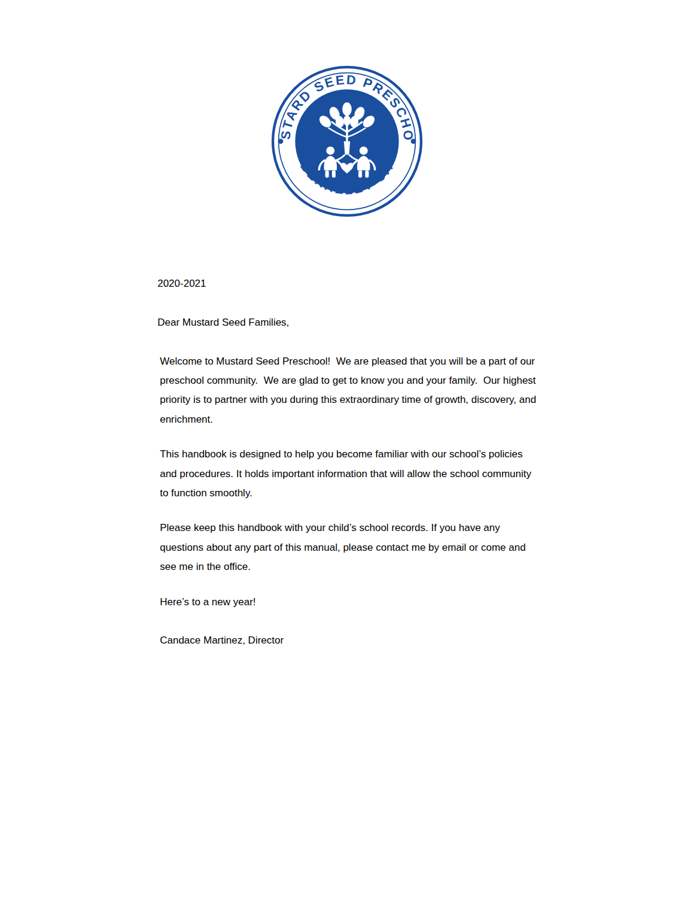MUSTARD SEED PRESCHOOL BERKELEY CA
2020-2021
Dear Mustard Seed Families,
Welcome to Mustard Seed Preschool! We are pleased that you will be a part of our preschool community. We are glad to get to know you and your family. Our highest priority is to partner with you during this extraordinary time of growth, discovery, and enrichment.
This handbook is designed to help you become familiar with our school’s policies and procedures. It holds important information that will allow the school community to function smoothly.
Please keep this handbook with your child’s school records. If you have any questions about any part of this manual, please contact me by email or come and see me in the office.
Here’s to a new year!
Candace Martinez, Director